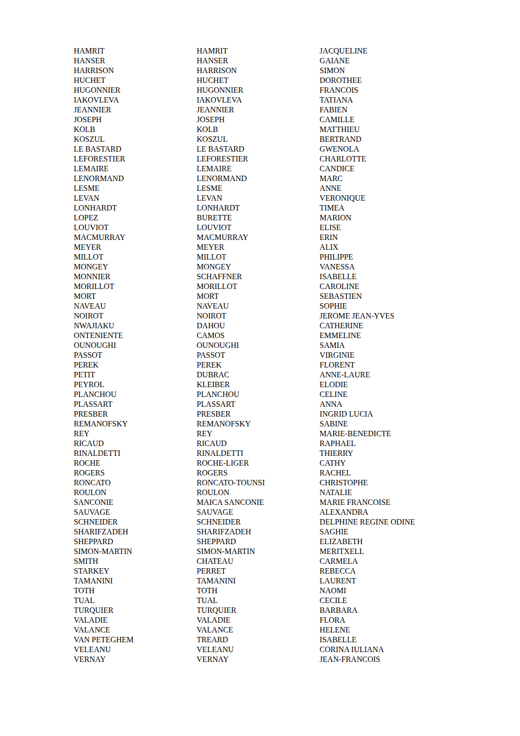| HAMRIT | HAMRIT | JACQUELINE |
| HANSER | HANSER | GAIANE |
| HARRISON | HARRISON | SIMON |
| HUCHET | HUCHET | DOROTHEE |
| HUGONNIER | HUGONNIER | FRANCOIS |
| IAKOVLEVA | IAKOVLEVA | TATIANA |
| JEANNIER | JEANNIER | FABIEN |
| JOSEPH | JOSEPH | CAMILLE |
| KOLB | KOLB | MATTHIEU |
| KOSZUL | KOSZUL | BERTRAND |
| LE BASTARD | LE BASTARD | GWENOLA |
| LEFORESTIER | LEFORESTIER | CHARLOTTE |
| LEMAIRE | LEMAIRE | CANDICE |
| LENORMAND | LENORMAND | MARC |
| LESME | LESME | ANNE |
| LEVAN | LEVAN | VERONIQUE |
| LONHARDT | LONHARDT | TIMEA |
| LOPEZ | BURETTE | MARION |
| LOUVIOT | LOUVIOT | ELISE |
| MACMURRAY | MACMURRAY | ERIN |
| MEYER | MEYER | ALIX |
| MILLOT | MILLOT | PHILIPPE |
| MONGEY | MONGEY | VANESSA |
| MONNIER | SCHAFFNER | ISABELLE |
| MORILLOT | MORILLOT | CAROLINE |
| MORT | MORT | SEBASTIEN |
| NAVEAU | NAVEAU | SOPHIE |
| NOIROT | NOIROT | JEROME JEAN-YVES |
| NWAJIAKU | DAHOU | CATHERINE |
| ONTENIENTE | CAMOS | EMMELINE |
| OUNOUGHI | OUNOUGHI | SAMIA |
| PASSOT | PASSOT | VIRGINIE |
| PEREK | PEREK | FLORENT |
| PETIT | DUBRAC | ANNE-LAURE |
| PEYROL | KLEIBER | ELODIE |
| PLANCHOU | PLANCHOU | CELINE |
| PLASSART | PLASSART | ANNA |
| PRESBER | PRESBER | INGRID LUCIA |
| REMANOFSKY | REMANOFSKY | SABINE |
| REY | REY | MARIE-BENEDICTE |
| RICAUD | RICAUD | RAPHAEL |
| RINALDETTI | RINALDETTI | THIERRY |
| ROCHE | ROCHE-LIGER | CATHY |
| ROGERS | ROGERS | RACHEL |
| RONCATO | RONCATO-TOUNSI | CHRISTOPHE |
| ROULON | ROULON | NATALIE |
| SANCONIE | MAICA SANCONIE | MARIE FRANCOISE |
| SAUVAGE | SAUVAGE | ALEXANDRA |
| SCHNEIDER | SCHNEIDER | DELPHINE REGINE ODINE |
| SHARIFZADEH | SHARIFZADEH | SAGHIE |
| SHEPPARD | SHEPPARD | ELIZABETH |
| SIMON-MARTIN | SIMON-MARTIN | MERITXELL |
| SMITH | CHATEAU | CARMELA |
| STARKEY | PERRET | REBECCA |
| TAMANINI | TAMANINI | LAURENT |
| TOTH | TOTH | NAOMI |
| TUAL | TUAL | CECILE |
| TURQUIER | TURQUIER | BARBARA |
| VALADIE | VALADIE | FLORA |
| VALANCE | VALANCE | HELENE |
| VAN PETEGHEM | TREARD | ISABELLE |
| VELEANU | VELEANU | CORINA IULIANA |
| VERNAY | VERNAY | JEAN-FRANCOIS |